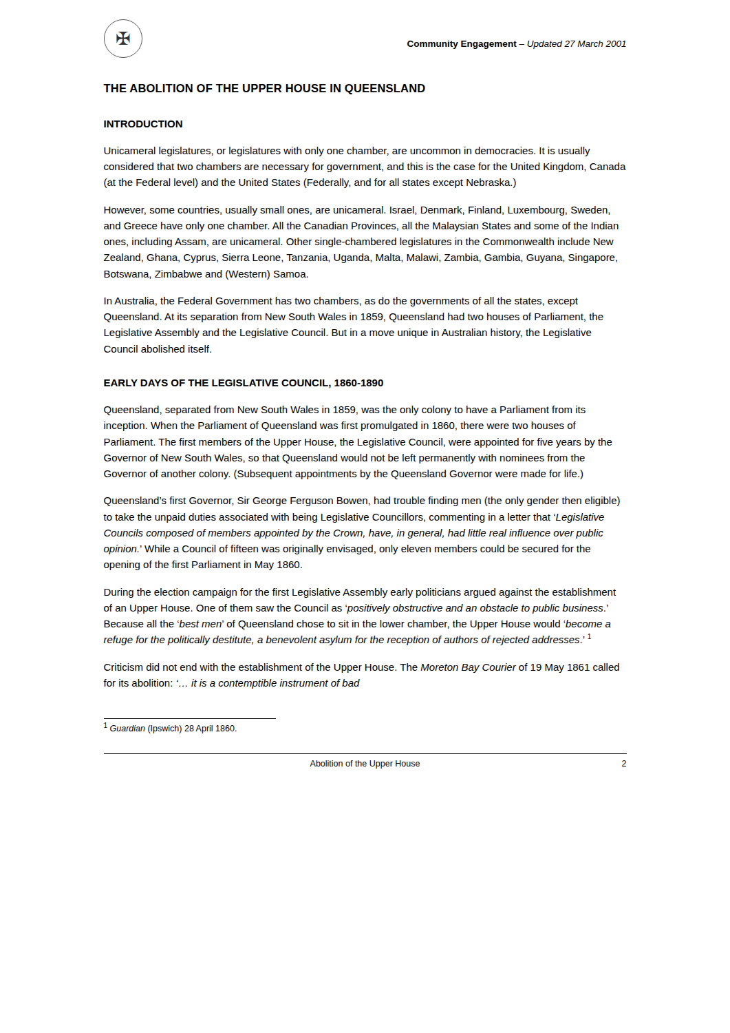✠
Community Engagement – Updated 27 March 2001
THE ABOLITION OF THE UPPER HOUSE IN QUEENSLAND
INTRODUCTION
Unicameral legislatures, or legislatures with only one chamber, are uncommon in democracies. It is usually considered that two chambers are necessary for government, and this is the case for the United Kingdom, Canada (at the Federal level) and the United States (Federally, and for all states except Nebraska.)
However, some countries, usually small ones, are unicameral. Israel, Denmark, Finland, Luxembourg, Sweden, and Greece have only one chamber. All the Canadian Provinces, all the Malaysian States and some of the Indian ones, including Assam, are unicameral. Other single-chambered legislatures in the Commonwealth include New Zealand, Ghana, Cyprus, Sierra Leone, Tanzania, Uganda, Malta, Malawi, Zambia, Gambia, Guyana, Singapore, Botswana, Zimbabwe and (Western) Samoa.
In Australia, the Federal Government has two chambers, as do the governments of all the states, except Queensland. At its separation from New South Wales in 1859, Queensland had two houses of Parliament, the Legislative Assembly and the Legislative Council. But in a move unique in Australian history, the Legislative Council abolished itself.
EARLY DAYS OF THE LEGISLATIVE COUNCIL, 1860-1890
Queensland, separated from New South Wales in 1859, was the only colony to have a Parliament from its inception. When the Parliament of Queensland was first promulgated in 1860, there were two houses of Parliament. The first members of the Upper House, the Legislative Council, were appointed for five years by the Governor of New South Wales, so that Queensland would not be left permanently with nominees from the Governor of another colony. (Subsequent appointments by the Queensland Governor were made for life.)
Queensland’s first Governor, Sir George Ferguson Bowen, had trouble finding men (the only gender then eligible) to take the unpaid duties associated with being Legislative Councillors, commenting in a letter that ‘Legislative Councils composed of members appointed by the Crown, have, in general, had little real influence over public opinion.’ While a Council of fifteen was originally envisaged, only eleven members could be secured for the opening of the first Parliament in May 1860.
During the election campaign for the first Legislative Assembly early politicians argued against the establishment of an Upper House. One of them saw the Council as ‘positively obstructive and an obstacle to public business.’ Because all the ‘best men’ of Queensland chose to sit in the lower chamber, the Upper House would ‘become a refuge for the politically destitute, a benevolent asylum for the reception of authors of rejected addresses.’ 1
Criticism did not end with the establishment of the Upper House. The Moreton Bay Courier of 19 May 1861 called for its abolition: ‘… it is a contemptible instrument of bad
1 Guardian (Ipswich) 28 April 1860.
Abolition of the Upper House
2